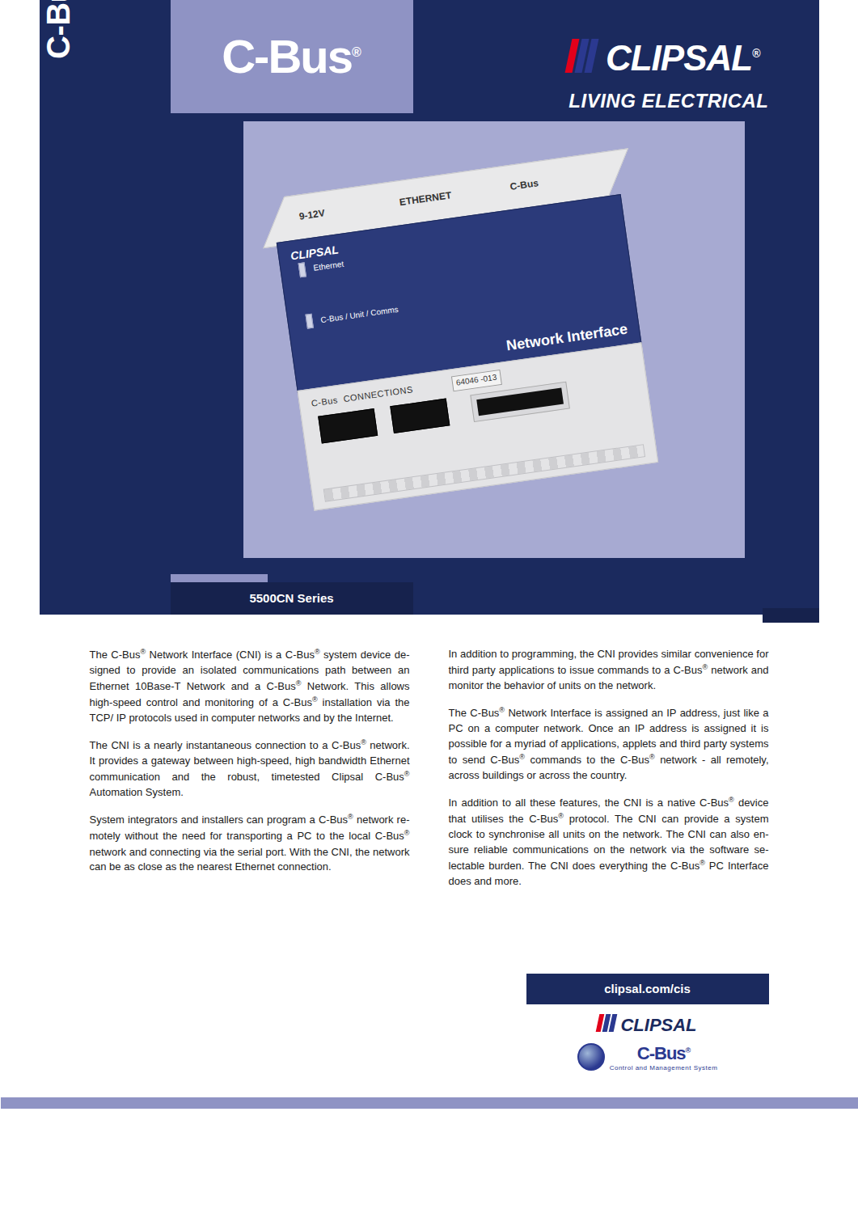C-Bus®
CLIPSAL®
LIVING ELECTRICAL
C-Bus® Network
Interface
9-12V ETHERNET C-Bus
CLIPSAL
Ethernet
C-Bus / Unit / Comms
Network Interface
C-Bus CONNECTIONS
64046 -013
5500CN Series
The C-Bus® Network Interface (CNI) is a C-Bus® system device designed to provide an isolated communications path between an Ethernet 10Base-T Network and a C-Bus® Network. This allows high-speed control and monitoring of a C-Bus® installation via the TCP/ IP protocols used in computer networks and by the Internet.
The CNI is a nearly instantaneous connection to a C-Bus® network. It provides a gateway between high-speed, high bandwidth Ethernet communication and the robust, timetested Clipsal C-Bus® Automation System.
System integrators and installers can program a C-Bus® network remotely without the need for transporting a PC to the local C-Bus® network and connecting via the serial port. With the CNI, the network can be as close as the nearest Ethernet connection.
In addition to programming, the CNI provides similar convenience for third party applications to issue commands to a C-Bus® network and monitor the behavior of units on the network.
The C-Bus® Network Interface is assigned an IP address, just like a PC on a computer network. Once an IP address is assigned it is possible for a myriad of applications, applets and third party systems to send C-Bus® commands to the C-Bus® network - all remotely, across buildings or across the country.
In addition to all these features, the CNI is a native C-Bus® device that utilises the C-Bus® protocol. The CNI can provide a system clock to synchronise all units on the network. The CNI can also ensure reliable communications on the network via the software selectable burden. The CNI does everything the C-Bus® PC Interface does and more.
clipsal.com/cis
CLIPSAL
C-Bus® Control and Management System